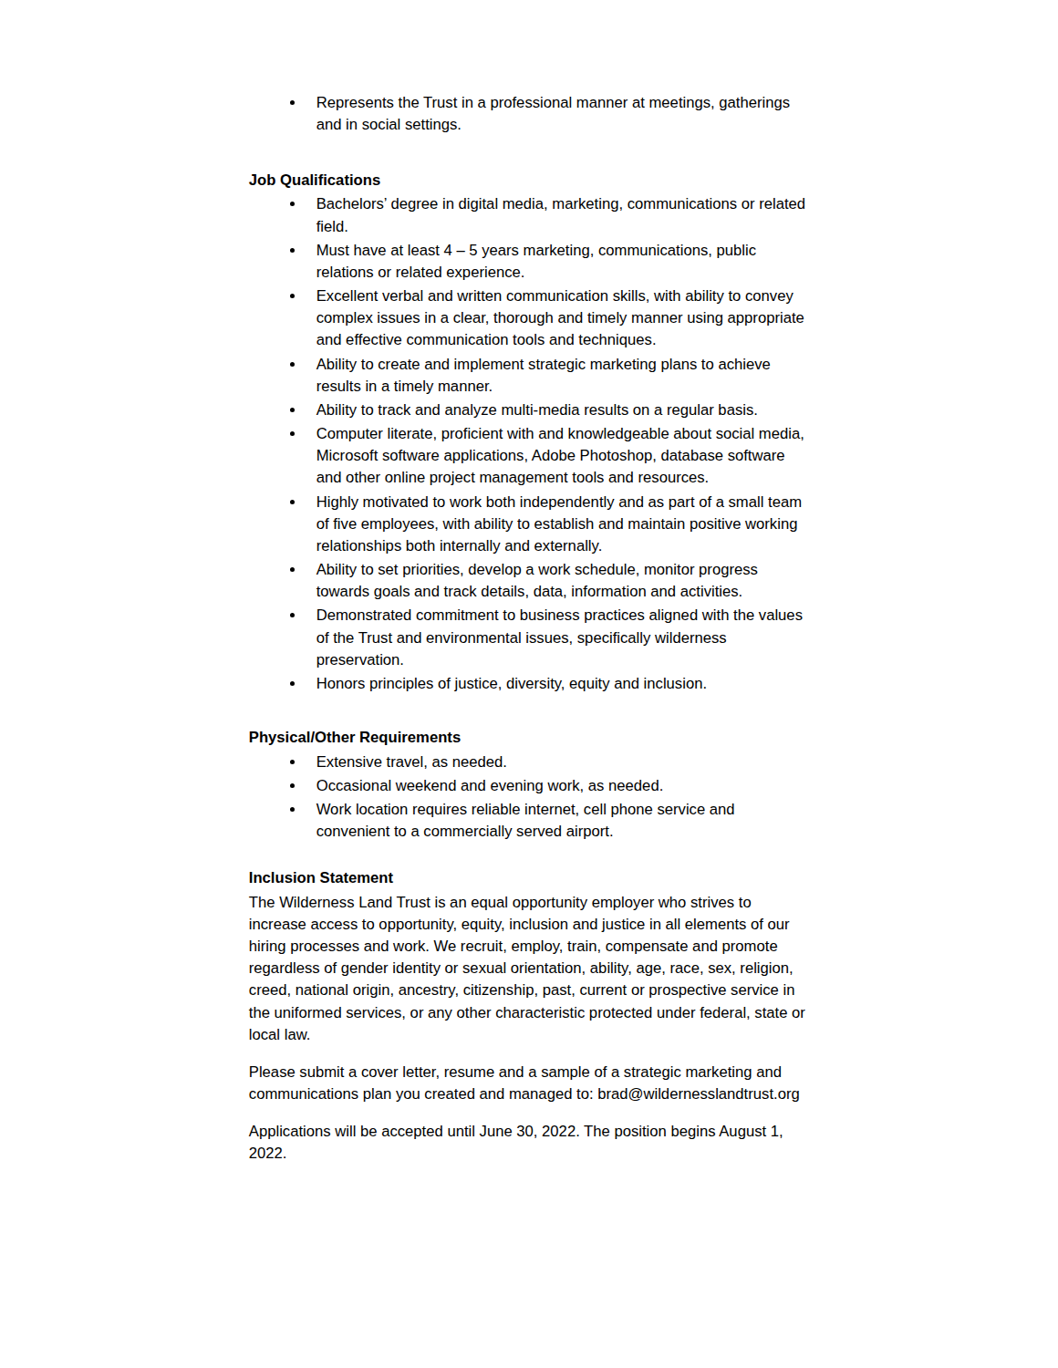Represents the Trust in a professional manner at meetings, gatherings and in social settings.
Job Qualifications
Bachelors’ degree in digital media, marketing, communications or related field.
Must have at least 4 – 5 years marketing, communications, public relations or related experience.
Excellent verbal and written communication skills, with ability to convey complex issues in a clear, thorough and timely manner using appropriate and effective communication tools and techniques.
Ability to create and implement strategic marketing plans to achieve results in a timely manner.
Ability to track and analyze multi-media results on a regular basis.
Computer literate, proficient with and knowledgeable about social media, Microsoft software applications, Adobe Photoshop, database software and other online project management tools and resources.
Highly motivated to work both independently and as part of a small team of five employees, with ability to establish and maintain positive working relationships both internally and externally.
Ability to set priorities, develop a work schedule, monitor progress towards goals and track details, data, information and activities.
Demonstrated commitment to business practices aligned with the values of the Trust and environmental issues, specifically wilderness preservation.
Honors principles of justice, diversity, equity and inclusion.
Physical/Other Requirements
Extensive travel, as needed.
Occasional weekend and evening work, as needed.
Work location requires reliable internet, cell phone service and convenient to a commercially served airport.
Inclusion Statement
The Wilderness Land Trust is an equal opportunity employer who strives to increase access to opportunity, equity, inclusion and justice in all elements of our hiring processes and work. We recruit, employ, train, compensate and promote regardless of gender identity or sexual orientation, ability, age, race, sex, religion, creed, national origin, ancestry, citizenship, past, current or prospective service in the uniformed services, or any other characteristic protected under federal, state or local law.
Please submit a cover letter, resume and a sample of a strategic marketing and communications plan you created and managed to: brad@wildernesslandtrust.org
Applications will be accepted until June 30, 2022. The position begins August 1, 2022.